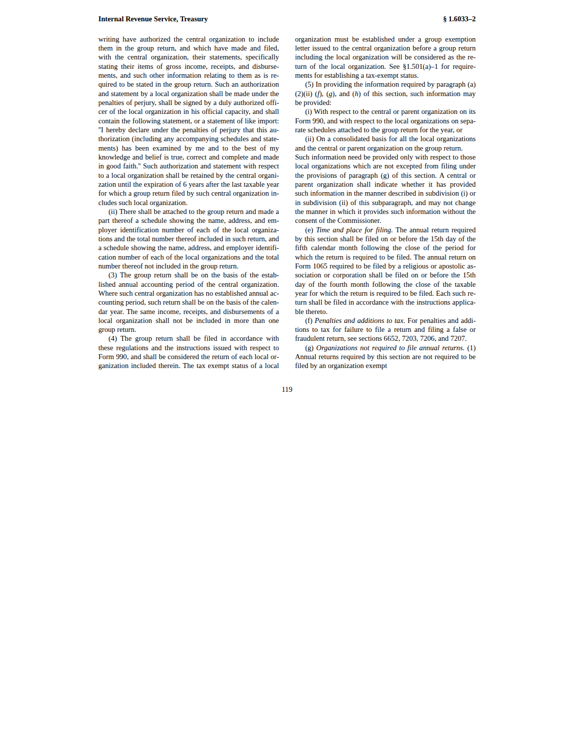Internal Revenue Service, Treasury
§ 1.6033–2
writing have authorized the central organization to include them in the group return, and which have made and filed, with the central organization, their statements, specifically stating their items of gross income, receipts, and disbursements, and such other information relating to them as is required to be stated in the group return. Such an authorization and statement by a local organization shall be made under the penalties of perjury, shall be signed by a duly authorized officer of the local organization in his official capacity, and shall contain the following statement, or a statement of like import: ''I hereby declare under the penalties of perjury that this authorization (including any accompanying schedules and statements) has been examined by me and to the best of my knowledge and belief is true, correct and complete and made in good faith.'' Such authorization and statement with respect to a local organization shall be retained by the central organization until the expiration of 6 years after the last taxable year for which a group return filed by such central organization includes such local organization.
(ii) There shall be attached to the group return and made a part thereof a schedule showing the name, address, and employer identification number of each of the local organizations and the total number thereof included in such return, and a schedule showing the name, address, and employer identification number of each of the local organizations and the total number thereof not included in the group return.
(3) The group return shall be on the basis of the established annual accounting period of the central organization. Where such central organization has no established annual accounting period, such return shall be on the basis of the calendar year. The same income, receipts, and disbursements of a local organization shall not be included in more than one group return.
(4) The group return shall be filed in accordance with these regulations and the instructions issued with respect to Form 990, and shall be considered the return of each local organization included therein. The tax exempt status of a local organization must be established under a group exemption letter issued to the central organization before a group return including the local organization will be considered as the return of the local organization. See §1.501(a)–1 for requirements for establishing a tax-exempt status.
(5) In providing the information required by paragraph (a)(2)(ii) (f), (g), and (h) of this section, such information may be provided:
(i) With respect to the central or parent organization on its Form 990, and with respect to the local organizations on separate schedules attached to the group return for the year, or
(ii) On a consolidated basis for all the local organizations and the central or parent organization on the group return.
Such information need be provided only with respect to those local organizations which are not excepted from filing under the provisions of paragraph (g) of this section. A central or parent organization shall indicate whether it has provided such information in the manner described in subdivision (i) or in subdivision (ii) of this subparagraph, and may not change the manner in which it provides such information without the consent of the Commissioner.
(e) Time and place for filing. The annual return required by this section shall be filed on or before the 15th day of the fifth calendar month following the close of the period for which the return is required to be filed. The annual return on Form 1065 required to be filed by a religious or apostolic association or corporation shall be filed on or before the 15th day of the fourth month following the close of the taxable year for which the return is required to be filed. Each such return shall be filed in accordance with the instructions applicable thereto.
(f) Penalties and additions to tax. For penalties and additions to tax for failure to file a return and filing a false or fraudulent return, see sections 6652, 7203, 7206, and 7207.
(g) Organizations not required to file annual returns. (1) Annual returns required by this section are not required to be filed by an organization exempt
119